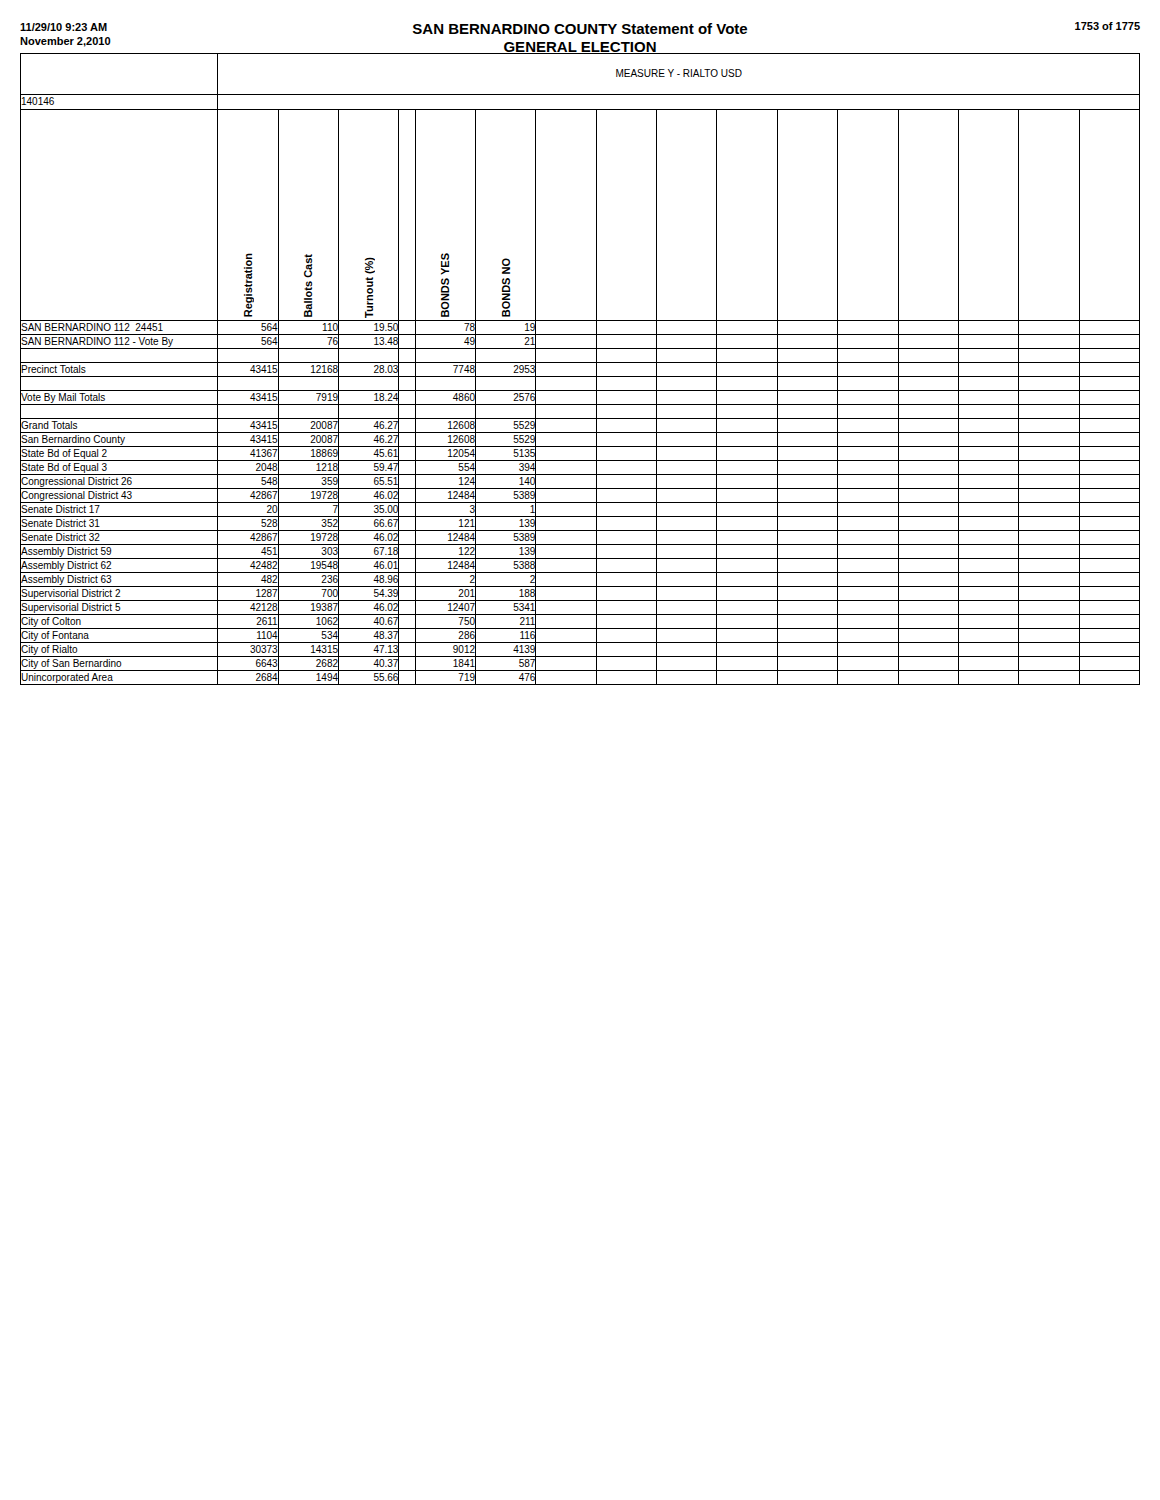11/29/10 9:23 AM
November 2,2010
SAN BERNARDINO COUNTY Statement of Vote
GENERAL ELECTION
1753 of 1775
| | MEASURE Y - RIALTO USD |
| 140146 | |
| | Registration | Ballots Cast | Turnout (%) | | BONDS YES | BONDS NO | | | | | | | | | | |
| SAN BERNARDINO 112 24451 | 564 | 110 | 19.50 | | 78 | 19 | | | | | | | | | | |
| SAN BERNARDINO 112 - Vote By | 564 | 76 | 13.48 | | 49 | 21 | | | | | | | | | | |
| Precinct Totals | 43415 | 12168 | 28.03 | | 7748 | 2953 | | | | | | | | | | |
| Vote By Mail Totals | 43415 | 7919 | 18.24 | | 4860 | 2576 | | | | | | | | | | |
| Grand Totals | 43415 | 20087 | 46.27 | | 12608 | 5529 | | | | | | | | | | |
| San Bernardino County | 43415 | 20087 | 46.27 | | 12608 | 5529 | | | | | | | | | | |
| State Bd of Equal 2 | 41367 | 18869 | 45.61 | | 12054 | 5135 | | | | | | | | | | |
| State Bd of Equal 3 | 2048 | 1218 | 59.47 | | 554 | 394 | | | | | | | | | | |
| Congressional District 26 | 548 | 359 | 65.51 | | 124 | 140 | | | | | | | | | | |
| Congressional District 43 | 42867 | 19728 | 46.02 | | 12484 | 5389 | | | | | | | | | | |
| Senate District 17 | 20 | 7 | 35.00 | | 3 | 1 | | | | | | | | | | |
| Senate District 31 | 528 | 352 | 66.67 | | 121 | 139 | | | | | | | | | | |
| Senate District 32 | 42867 | 19728 | 46.02 | | 12484 | 5389 | | | | | | | | | | |
| Assembly District 59 | 451 | 303 | 67.18 | | 122 | 139 | | | | | | | | | | |
| Assembly District 62 | 42482 | 19548 | 46.01 | | 12484 | 5388 | | | | | | | | | | |
| Assembly District 63 | 482 | 236 | 48.96 | | 2 | 2 | | | | | | | | | | |
| Supervisorial District 2 | 1287 | 700 | 54.39 | | 201 | 188 | | | | | | | | | | |
| Supervisorial District 5 | 42128 | 19387 | 46.02 | | 12407 | 5341 | | | | | | | | | | |
| City of Colton | 2611 | 1062 | 40.67 | | 750 | 211 | | | | | | | | | | |
| City of Fontana | 1104 | 534 | 48.37 | | 286 | 116 | | | | | | | | | | |
| City of Rialto | 30373 | 14315 | 47.13 | | 9012 | 4139 | | | | | | | | | | |
| City of San Bernardino | 6643 | 2682 | 40.37 | | 1841 | 587 | | | | | | | | | | |
| Unincorporated Area | 2684 | 1494 | 55.66 | | 719 | 476 | | | | | | | | | | |